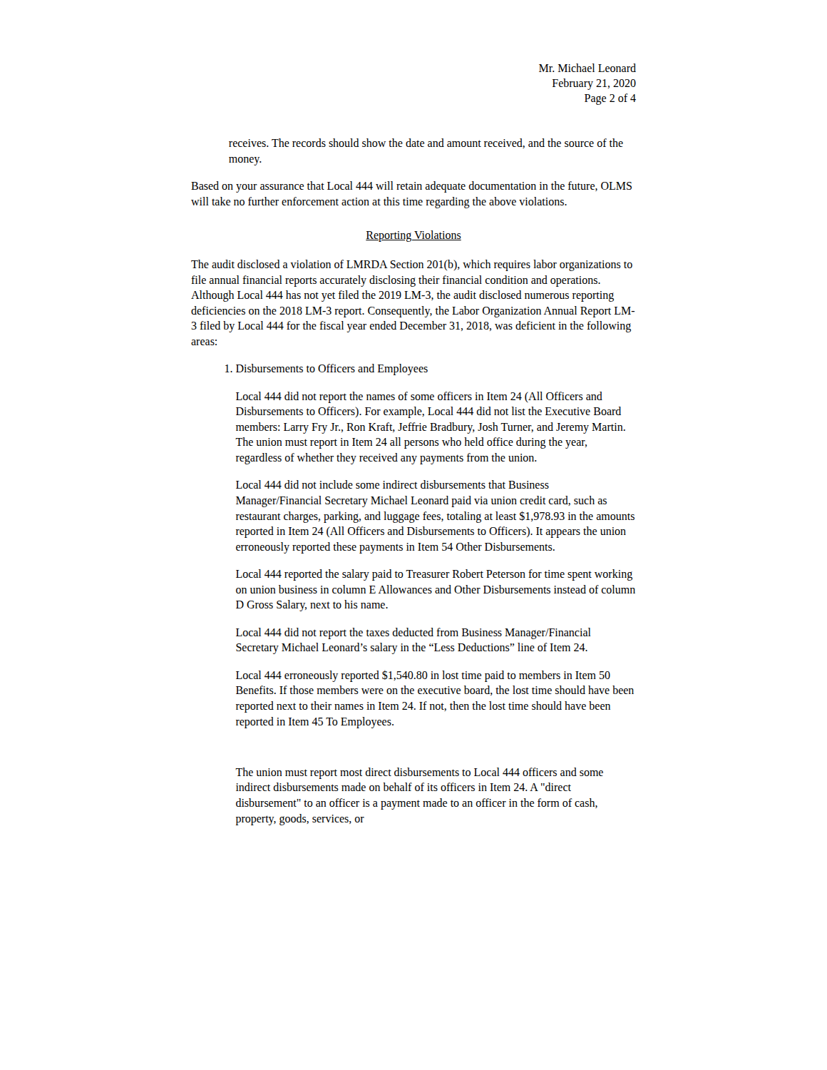Mr. Michael Leonard
February 21, 2020
Page 2 of 4
receives. The records should show the date and amount received, and the source of the money.
Based on your assurance that Local 444 will retain adequate documentation in the future, OLMS will take no further enforcement action at this time regarding the above violations.
Reporting Violations
The audit disclosed a violation of LMRDA Section 201(b), which requires labor organizations to file annual financial reports accurately disclosing their financial condition and operations. Although Local 444 has not yet filed the 2019 LM-3, the audit disclosed numerous reporting deficiencies on the 2018 LM-3 report. Consequently, the Labor Organization Annual Report LM-3 filed by Local 444 for the fiscal year ended December 31, 2018, was deficient in the following areas:
Disbursements to Officers and Employees
Local 444 did not report the names of some officers in Item 24 (All Officers and Disbursements to Officers). For example, Local 444 did not list the Executive Board members: Larry Fry Jr., Ron Kraft, Jeffrie Bradbury, Josh Turner, and Jeremy Martin. The union must report in Item 24 all persons who held office during the year, regardless of whether they received any payments from the union.
Local 444 did not include some indirect disbursements that Business Manager/Financial Secretary Michael Leonard paid via union credit card, such as restaurant charges, parking, and luggage fees, totaling at least $1,978.93 in the amounts reported in Item 24 (All Officers and Disbursements to Officers). It appears the union erroneously reported these payments in Item 54 Other Disbursements.
Local 444 reported the salary paid to Treasurer Robert Peterson for time spent working on union business in column E Allowances and Other Disbursements instead of column D Gross Salary, next to his name.
Local 444 did not report the taxes deducted from Business Manager/Financial Secretary Michael Leonard’s salary in the “Less Deductions” line of Item 24.
Local 444 erroneously reported $1,540.80 in lost time paid to members in Item 50 Benefits. If those members were on the executive board, the lost time should have been reported next to their names in Item 24. If not, then the lost time should have been reported in Item 45 To Employees.
The union must report most direct disbursements to Local 444 officers and some indirect disbursements made on behalf of its officers in Item 24. A "direct disbursement" to an officer is a payment made to an officer in the form of cash, property, goods, services, or